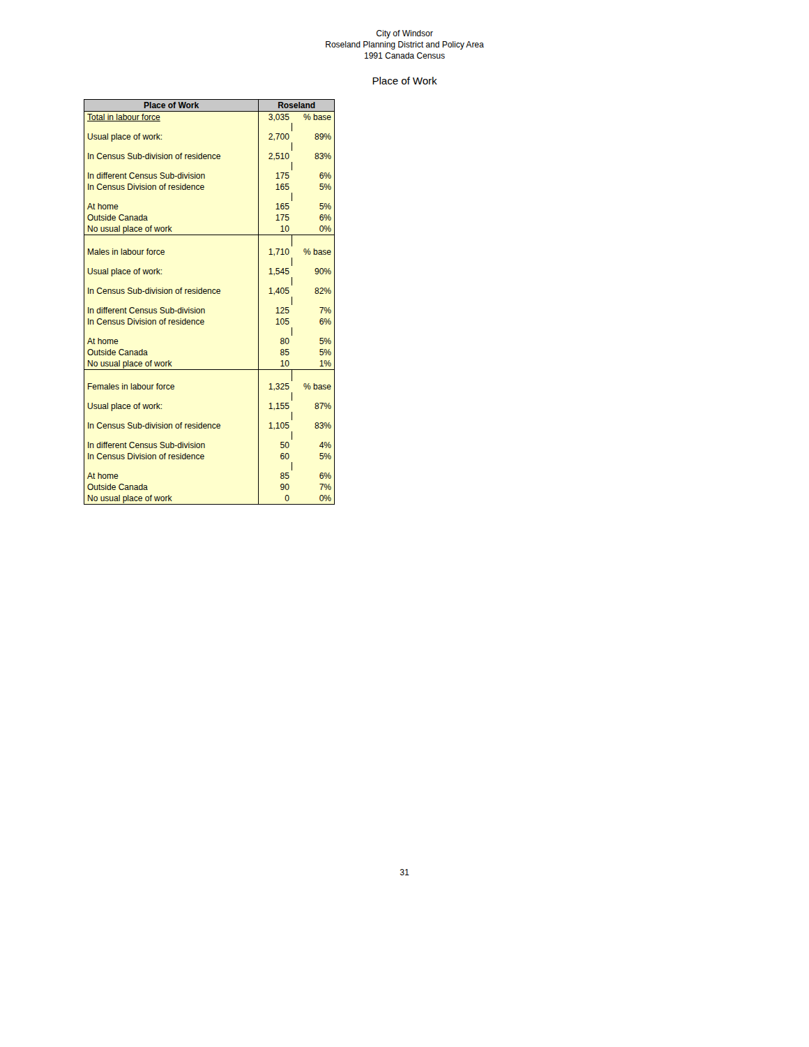City of Windsor
Roseland Planning District and Policy Area
1991 Canada Census
Place of Work
| Place of Work | Roseland |
| --- | --- |
| Total in labour force | 3,035 | % base |
| Usual place of work: | 2,700 | 89% |
| In Census Sub-division of residence | 2,510 | 83% |
| In different Census Sub-division | 175 | 6% |
| In Census Division of residence | 165 | 5% |
| At home | 165 | 5% |
| Outside Canada | 175 | 6% |
| No usual place of work | 10 | 0% |
| Males in labour force | 1,710 | % base |
| Usual place of work: | 1,545 | 90% |
| In Census Sub-division of residence | 1,405 | 82% |
| In different Census Sub-division | 125 | 7% |
| In Census Division of residence | 105 | 6% |
| At home | 80 | 5% |
| Outside Canada | 85 | 5% |
| No usual place of work | 10 | 1% |
| Females in labour force | 1,325 | % base |
| Usual place of work: | 1,155 | 87% |
| In Census Sub-division of residence | 1,105 | 83% |
| In different Census Sub-division | 50 | 4% |
| In Census Division of residence | 60 | 5% |
| At home | 85 | 6% |
| Outside Canada | 90 | 7% |
| No usual place of work | 0 | 0% |
31